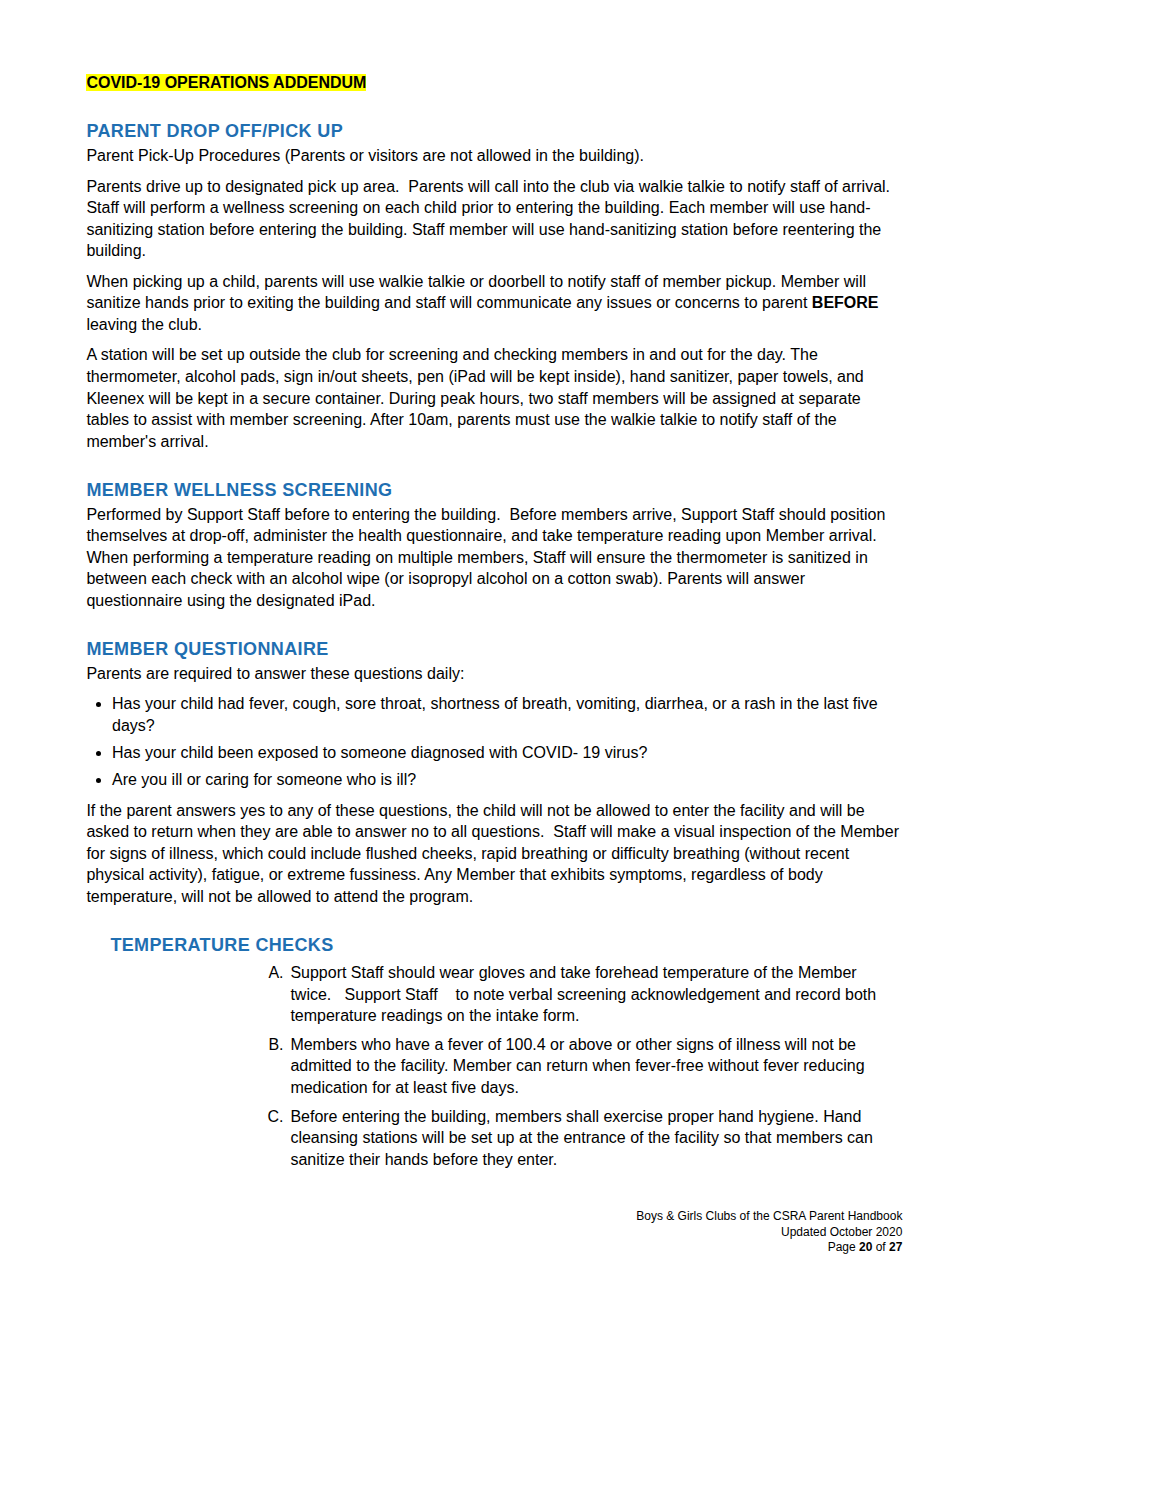COVID-19 OPERATIONS ADDENDUM
PARENT DROP OFF/PICK UP
Parent Pick-Up Procedures (Parents or visitors are not allowed in the building).
Parents drive up to designated pick up area. Parents will call into the club via walkie talkie to notify staff of arrival. Staff will perform a wellness screening on each child prior to entering the building. Each member will use hand-sanitizing station before entering the building. Staff member will use hand-sanitizing station before reentering the building.
When picking up a child, parents will use walkie talkie or doorbell to notify staff of member pickup. Member will sanitize hands prior to exiting the building and staff will communicate any issues or concerns to parent BEFORE leaving the club.
A station will be set up outside the club for screening and checking members in and out for the day. The thermometer, alcohol pads, sign in/out sheets, pen (iPad will be kept inside), hand sanitizer, paper towels, and Kleenex will be kept in a secure container. During peak hours, two staff members will be assigned at separate tables to assist with member screening. After 10am, parents must use the walkie talkie to notify staff of the member's arrival.
MEMBER WELLNESS SCREENING
Performed by Support Staff before to entering the building. Before members arrive, Support Staff should position themselves at drop-off, administer the health questionnaire, and take temperature reading upon Member arrival. When performing a temperature reading on multiple members, Staff will ensure the thermometer is sanitized in between each check with an alcohol wipe (or isopropyl alcohol on a cotton swab). Parents will answer questionnaire using the designated iPad.
MEMBER QUESTIONNAIRE
Parents are required to answer these questions daily:
Has your child had fever, cough, sore throat, shortness of breath, vomiting, diarrhea, or a rash in the last five days?
Has your child been exposed to someone diagnosed with COVID- 19 virus?
Are you ill or caring for someone who is ill?
If the parent answers yes to any of these questions, the child will not be allowed to enter the facility and will be asked to return when they are able to answer no to all questions. Staff will make a visual inspection of the Member for signs of illness, which could include flushed cheeks, rapid breathing or difficulty breathing (without recent physical activity), fatigue, or extreme fussiness. Any Member that exhibits symptoms, regardless of body temperature, will not be allowed to attend the program.
TEMPERATURE CHECKS
Support Staff should wear gloves and take forehead temperature of the Member twice. Support Staff to note verbal screening acknowledgement and record both temperature readings on the intake form.
Members who have a fever of 100.4 or above or other signs of illness will not be admitted to the facility. Member can return when fever-free without fever reducing medication for at least five days.
Before entering the building, members shall exercise proper hand hygiene. Hand cleansing stations will be set up at the entrance of the facility so that members can sanitize their hands before they enter.
Boys & Girls Clubs of the CSRA Parent Handbook
Updated October 2020
Page 20 of 27